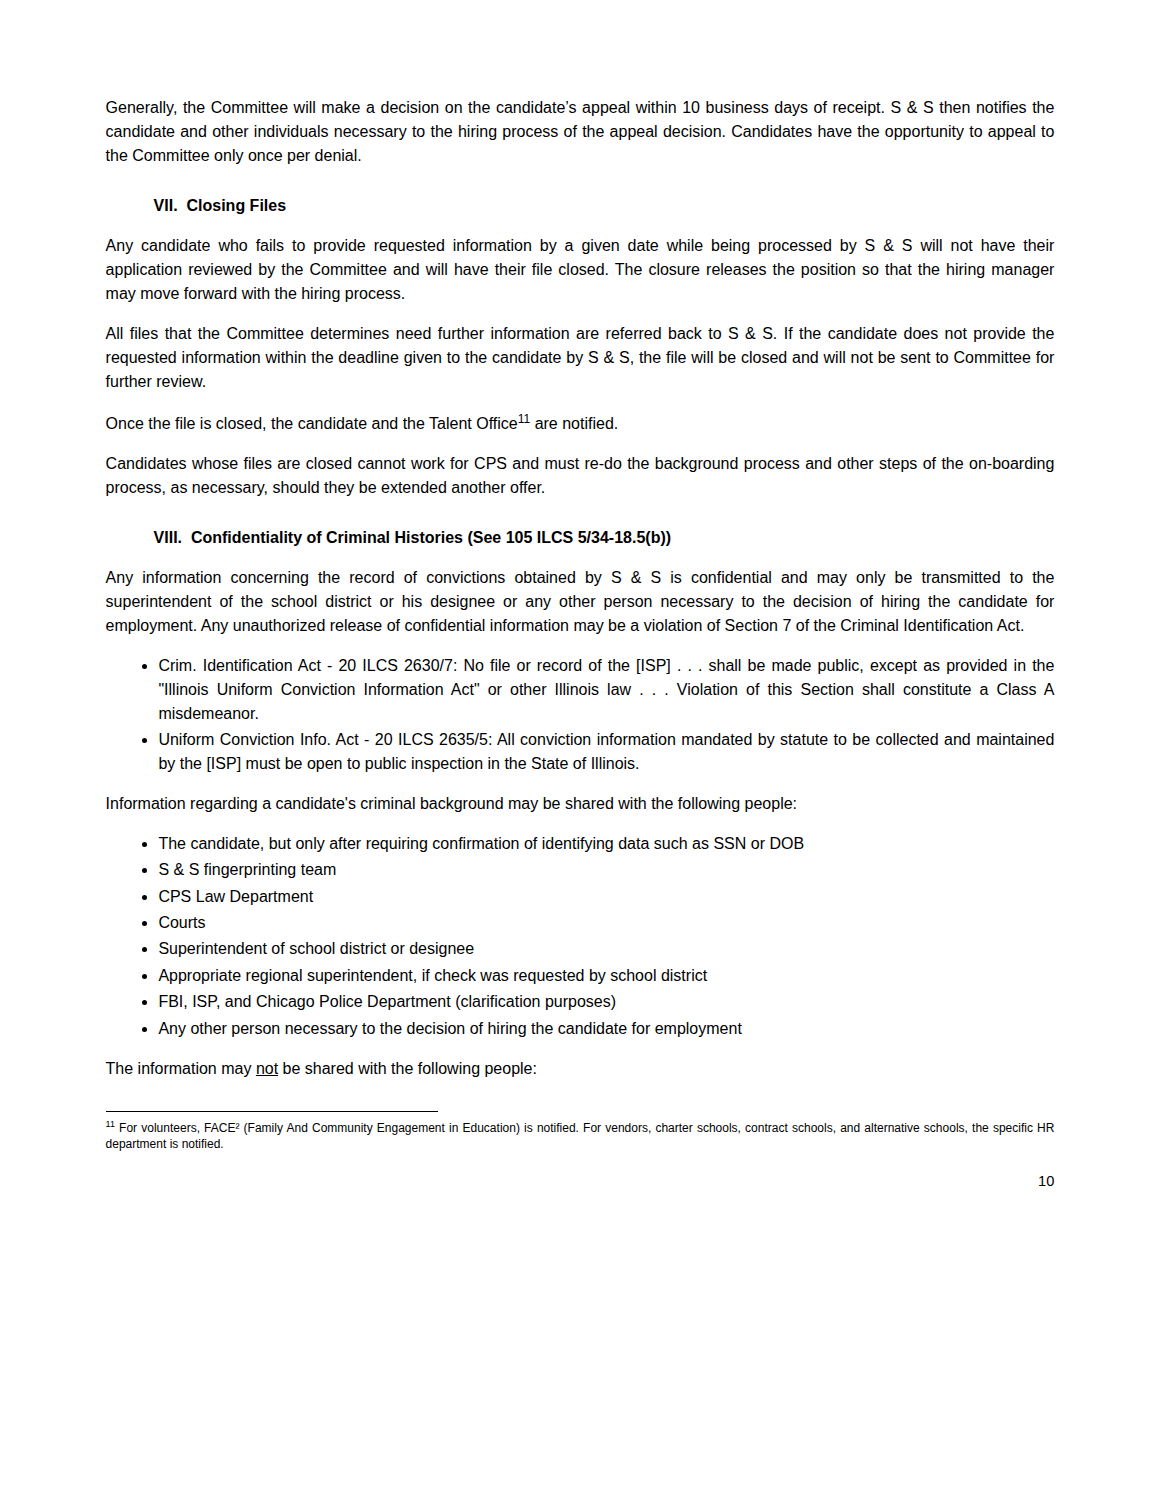Generally, the Committee will make a decision on the candidate’s appeal within 10 business days of receipt. S & S then notifies the candidate and other individuals necessary to the hiring process of the appeal decision. Candidates have the opportunity to appeal to the Committee only once per denial.
VII. Closing Files
Any candidate who fails to provide requested information by a given date while being processed by S & S will not have their application reviewed by the Committee and will have their file closed. The closure releases the position so that the hiring manager may move forward with the hiring process.
All files that the Committee determines need further information are referred back to S & S. If the candidate does not provide the requested information within the deadline given to the candidate by S & S, the file will be closed and will not be sent to Committee for further review.
Once the file is closed, the candidate and the Talent Office11 are notified.
Candidates whose files are closed cannot work for CPS and must re-do the background process and other steps of the on-boarding process, as necessary, should they be extended another offer.
VIII. Confidentiality of Criminal Histories (See 105 ILCS 5/34-18.5(b))
Any information concerning the record of convictions obtained by S & S is confidential and may only be transmitted to the superintendent of the school district or his designee or any other person necessary to the decision of hiring the candidate for employment. Any unauthorized release of confidential information may be a violation of Section 7 of the Criminal Identification Act.
Crim. Identification Act - 20 ILCS 2630/7: No file or record of the [ISP] . . . shall be made public, except as provided in the "Illinois Uniform Conviction Information Act" or other Illinois law . . . Violation of this Section shall constitute a Class A misdemeanor.
Uniform Conviction Info. Act - 20 ILCS 2635/5: All conviction information mandated by statute to be collected and maintained by the [ISP] must be open to public inspection in the State of Illinois.
Information regarding a candidate's criminal background may be shared with the following people:
The candidate, but only after requiring confirmation of identifying data such as SSN or DOB
S & S fingerprinting team
CPS Law Department
Courts
Superintendent of school district or designee
Appropriate regional superintendent, if check was requested by school district
FBI, ISP, and Chicago Police Department (clarification purposes)
Any other person necessary to the decision of hiring the candidate for employment
The information may not be shared with the following people:
11 For volunteers, FACE² (Family And Community Engagement in Education) is notified. For vendors, charter schools, contract schools, and alternative schools, the specific HR department is notified.
10